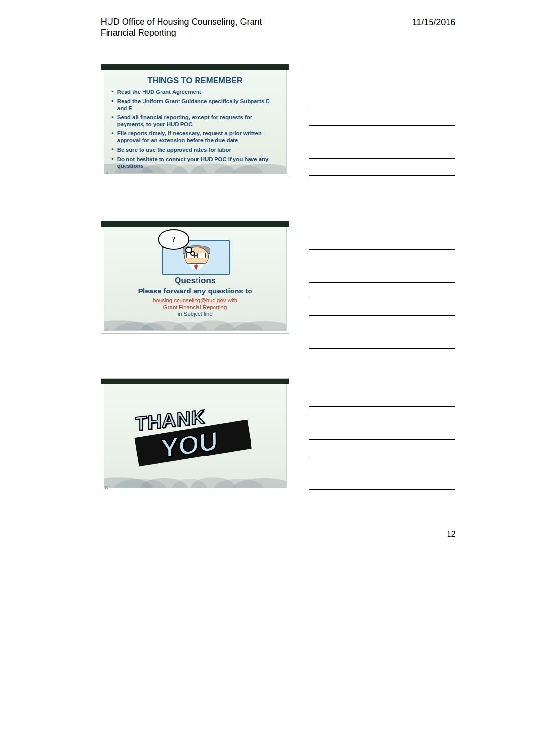HUD Office of Housing Counseling, Grant Financial Reporting
11/15/2016
THINGS TO REMEMBER
Read the HUD Grant Agreement
Read the Uniform Grant Guidance specifically Subparts D and E
Send all financial reporting, except for requests for payments, to your HUD POC
File reports timely, if necessary, request a prior written approval for an extension before the due date
Be sure to use the approved rates for labor
Do not hesitate to contact your HUD POC if you have any questions
34
?
Questions
Please forward any questions to
housing.counseling@hud.gov with
Grant Financial Reporting
in Subject line
35
THANK
YOU
36
12